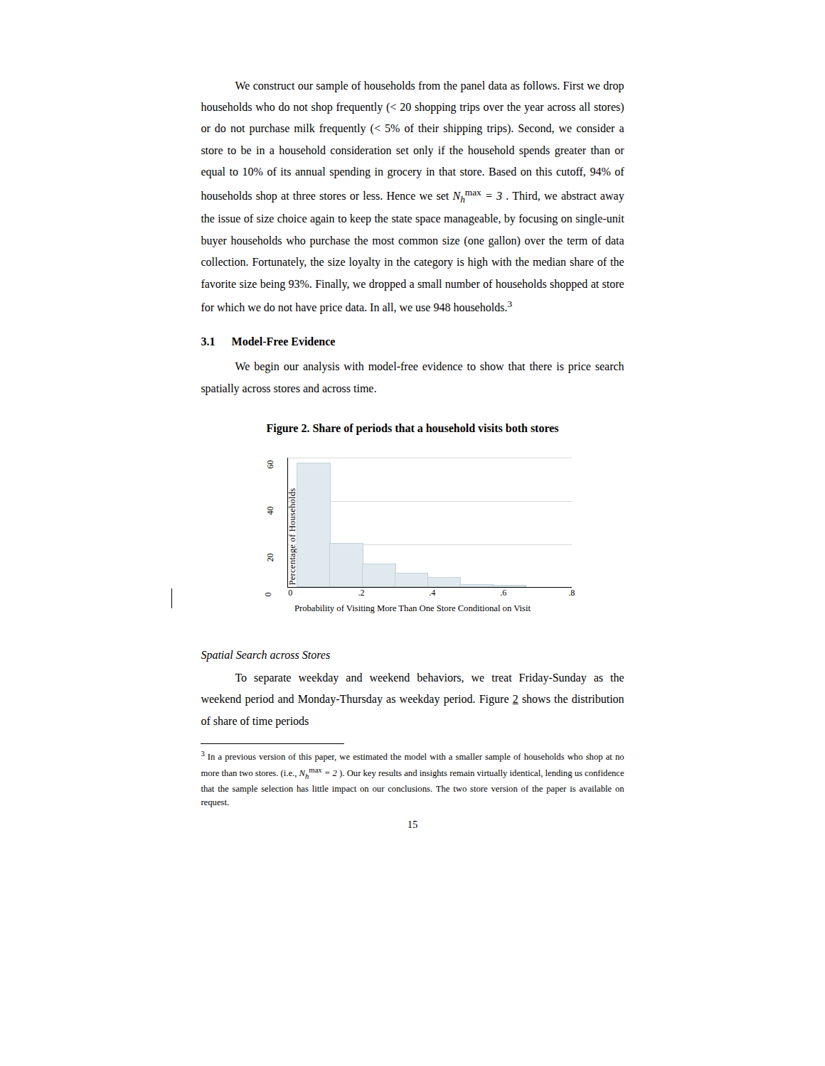We construct our sample of households from the panel data as follows. First we drop households who do not shop frequently (< 20 shopping trips over the year across all stores) or do not purchase milk frequently (< 5% of their shipping trips). Second, we consider a store to be in a household consideration set only if the household spends greater than or equal to 10% of its annual spending in grocery in that store. Based on this cutoff, 94% of households shop at three stores or less. Hence we set Nhmax = 3 . Third, we abstract away the issue of size choice again to keep the state space manageable, by focusing on single-unit buyer households who purchase the most common size (one gallon) over the term of data collection. Fortunately, the size loyalty in the category is high with the median share of the favorite size being 93%. Finally, we dropped a small number of households shopped at store for which we do not have price data. In all, we use 948 households.3
3.1 Model-Free Evidence
We begin our analysis with model-free evidence to show that there is price search spatially across stores and across time.
Figure 2. Share of periods that a household visits both stores
Percentage of Households
60
40
20
0
0
.2
.4
.6
.8
Probability of Visiting More Than One Store Conditional on Visit
Spatial Search across Stores
To separate weekday and weekend behaviors, we treat Friday-Sunday as the weekend period and Monday-Thursday as weekday period. Figure 2 shows the distribution of share of time periods
3 In a previous version of this paper, we estimated the model with a smaller sample of households who shop at no more than two stores. (i.e., Nhmax = 2 ). Our key results and insights remain virtually identical, lending us confidence that the sample selection has little impact on our conclusions. The two store version of the paper is available on request.
15